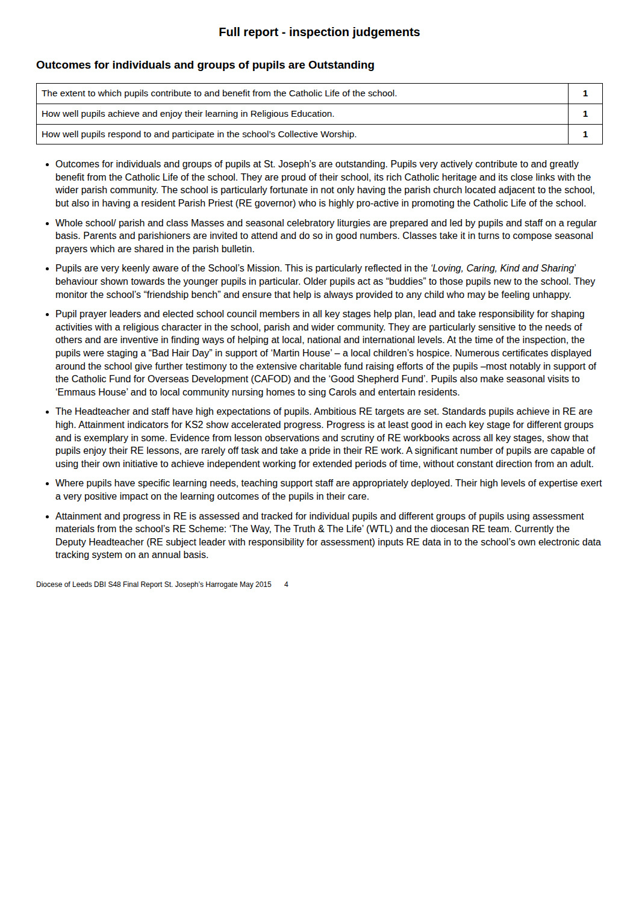Full report - inspection judgements
Outcomes for individuals and groups of pupils are Outstanding
| The extent to which pupils contribute to and benefit from the Catholic Life of the school. | 1 |
| How well pupils achieve and enjoy their learning in Religious Education. | 1 |
| How well pupils respond to and participate in the school’s Collective Worship. | 1 |
Outcomes for individuals and groups of pupils at St. Joseph’s are outstanding. Pupils very actively contribute to and greatly benefit from the Catholic Life of the school. They are proud of their school, its rich Catholic heritage and its close links with the wider parish community. The school is particularly fortunate in not only having the parish church located adjacent to the school, but also in having a resident Parish Priest (RE governor) who is highly pro-active in promoting the Catholic Life of the school.
Whole school/ parish and class Masses and seasonal celebratory liturgies are prepared and led by pupils and staff on a regular basis. Parents and parishioners are invited to attend and do so in good numbers. Classes take it in turns to compose seasonal prayers which are shared in the parish bulletin.
Pupils are very keenly aware of the School’s Mission. This is particularly reflected in the ‘Loving, Caring, Kind and Sharing’ behaviour shown towards the younger pupils in particular. Older pupils act as “buddies” to those pupils new to the school. They monitor the school’s “friendship bench” and ensure that help is always provided to any child who may be feeling unhappy.
Pupil prayer leaders and elected school council members in all key stages help plan, lead and take responsibility for shaping activities with a religious character in the school, parish and wider community. They are particularly sensitive to the needs of others and are inventive in finding ways of helping at local, national and international levels. At the time of the inspection, the pupils were staging a “Bad Hair Day” in support of ‘Martin House’ – a local children’s hospice. Numerous certificates displayed around the school give further testimony to the extensive charitable fund raising efforts of the pupils –most notably in support of the Catholic Fund for Overseas Development (CAFOD) and the ‘Good Shepherd Fund’. Pupils also make seasonal visits to ‘Emmaus House’ and to local community nursing homes to sing Carols and entertain residents.
The Headteacher and staff have high expectations of pupils. Ambitious RE targets are set. Standards pupils achieve in RE are high. Attainment indicators for KS2 show accelerated progress. Progress is at least good in each key stage for different groups and is exemplary in some. Evidence from lesson observations and scrutiny of RE workbooks across all key stages, show that pupils enjoy their RE lessons, are rarely off task and take a pride in their RE work. A significant number of pupils are capable of using their own initiative to achieve independent working for extended periods of time, without constant direction from an adult.
Where pupils have specific learning needs, teaching support staff are appropriately deployed. Their high levels of expertise exert a very positive impact on the learning outcomes of the pupils in their care.
Attainment and progress in RE is assessed and tracked for individual pupils and different groups of pupils using assessment materials from the school’s RE Scheme: ‘The Way, The Truth & The Life’ (WTL) and the diocesan RE team. Currently the Deputy Headteacher (RE subject leader with responsibility for assessment) inputs RE data in to the school’s own electronic data tracking system on an annual basis.
Diocese of Leeds DBI S48 Final Report St. Joseph’s Harrogate May 2015 4